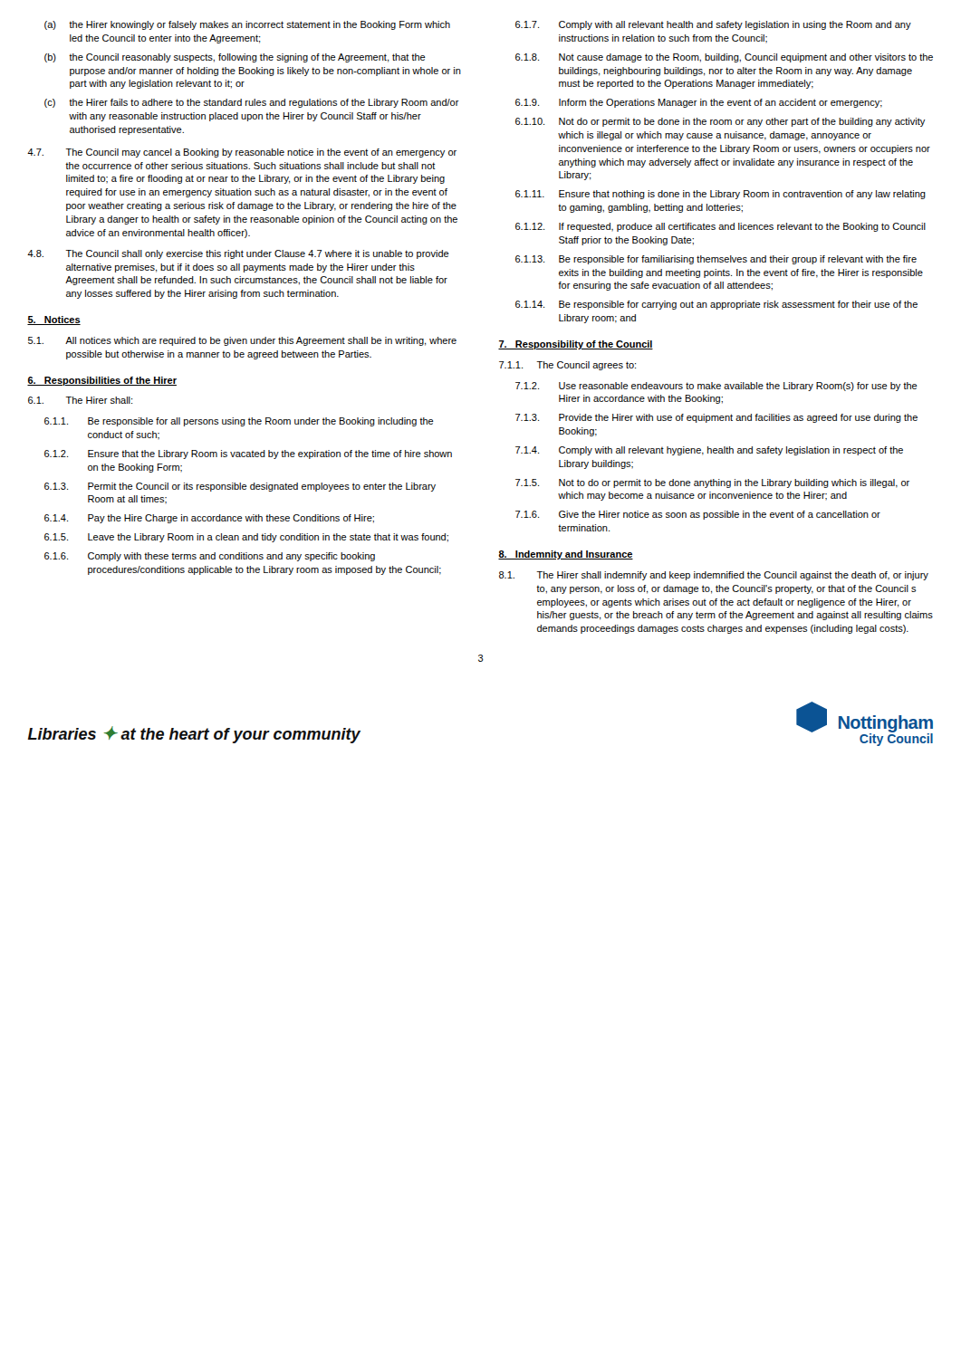(a) the Hirer knowingly or falsely makes an incorrect statement in the Booking Form which led the Council to enter into the Agreement;
(b) the Council reasonably suspects, following the signing of the Agreement, that the purpose and/or manner of holding the Booking is likely to be non-compliant in whole or in part with any legislation relevant to it; or
(c) the Hirer fails to adhere to the standard rules and regulations of the Library Room and/or with any reasonable instruction placed upon the Hirer by Council Staff or his/her authorised representative.
4.7. The Council may cancel a Booking by reasonable notice in the event of an emergency or the occurrence of other serious situations. Such situations shall include but shall not limited to; a fire or flooding at or near to the Library, or in the event of the Library being required for use in an emergency situation such as a natural disaster, or in the event of poor weather creating a serious risk of damage to the Library, or rendering the hire of the Library a danger to health or safety in the reasonable opinion of the Council acting on the advice of an environmental health officer).
4.8. The Council shall only exercise this right under Clause 4.7 where it is unable to provide alternative premises, but if it does so all payments made by the Hirer under this Agreement shall be refunded. In such circumstances, the Council shall not be liable for any losses suffered by the Hirer arising from such termination.
5. Notices
5.1. All notices which are required to be given under this Agreement shall be in writing, where possible but otherwise in a manner to be agreed between the Parties.
6. Responsibilities of the Hirer
6.1. The Hirer shall:
6.1.1. Be responsible for all persons using the Room under the Booking including the conduct of such;
6.1.2. Ensure that the Library Room is vacated by the expiration of the time of hire shown on the Booking Form;
6.1.3. Permit the Council or its responsible designated employees to enter the Library Room at all times;
6.1.4. Pay the Hire Charge in accordance with these Conditions of Hire;
6.1.5. Leave the Library Room in a clean and tidy condition in the state that it was found;
6.1.6. Comply with these terms and conditions and any specific booking procedures/conditions applicable to the Library room as imposed by the Council;
6.1.7. Comply with all relevant health and safety legislation in using the Room and any instructions in relation to such from the Council;
6.1.8. Not cause damage to the Room, building, Council equipment and other visitors to the buildings, neighbouring buildings, nor to alter the Room in any way. Any damage must be reported to the Operations Manager immediately;
6.1.9. Inform the Operations Manager in the event of an accident or emergency;
6.1.10. Not do or permit to be done in the room or any other part of the building any activity which is illegal or which may cause a nuisance, damage, annoyance or inconvenience or interference to the Library Room or users, owners or occupiers nor anything which may adversely affect or invalidate any insurance in respect of the Library;
6.1.11. Ensure that nothing is done in the Library Room in contravention of any law relating to gaming, gambling, betting and lotteries;
6.1.12. If requested, produce all certificates and licences relevant to the Booking to Council Staff prior to the Booking Date;
6.1.13. Be responsible for familiarising themselves and their group if relevant with the fire exits in the building and meeting points. In the event of fire, the Hirer is responsible for ensuring the safe evacuation of all attendees;
6.1.14. Be responsible for carrying out an appropriate risk assessment for their use of the Library room; and
7. Responsibility of the Council
7.1.1. The Council agrees to:
7.1.2. Use reasonable endeavours to make available the Library Room(s) for use by the Hirer in accordance with the Booking;
7.1.3. Provide the Hirer with use of equipment and facilities as agreed for use during the Booking;
7.1.4. Comply with all relevant hygiene, health and safety legislation in respect of the Library buildings;
7.1.5. Not to do or permit to be done anything in the Library building which is illegal, or which may become a nuisance or inconvenience to the Hirer; and
7.1.6. Give the Hirer notice as soon as possible in the event of a cancellation or termination.
8. Indemnity and Insurance
8.1. The Hirer shall indemnify and keep indemnified the Council against the death of, or injury to, any person, or loss of, or damage to, the Council's property, or that of the Council s employees, or agents which arises out of the act default or negligence of the Hirer, or his/her guests, or the breach of any term of the Agreement and against all resulting claims demands proceedings damages costs charges and expenses (including legal costs).
3
Libraries ✦ at the heart of your community
Nottingham
City Council